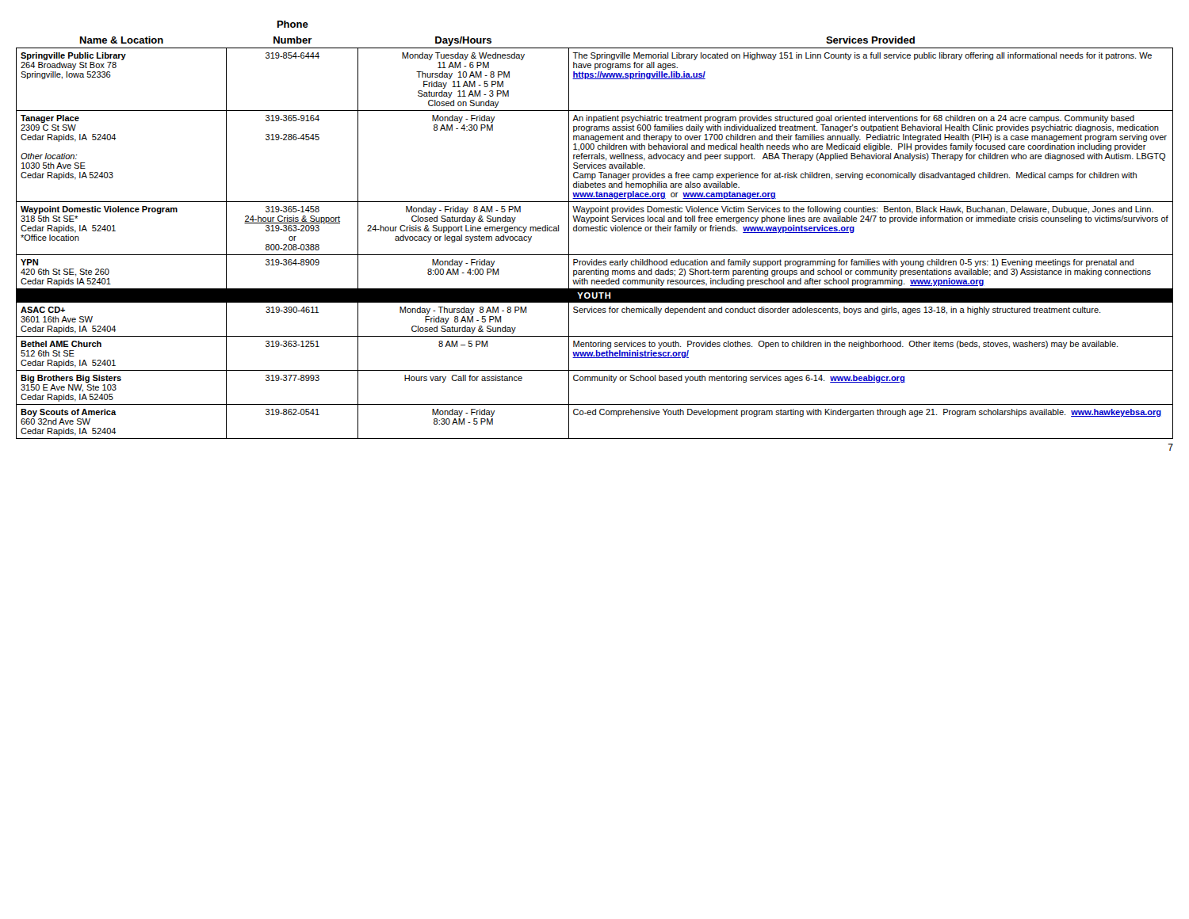| | Phone | | |
| --- | --- | --- | --- |
| Name & Location | Number | Days/Hours | Services Provided |
| Springville Public Library 264 Broadway St Box 78 Springville, Iowa 52336 | 319-854-6444 | Monday Tuesday & Wednesday 11 AM - 6 PM Thursday 10 AM - 8 PM Friday 11 AM - 5 PM Saturday 11 AM - 3 PM Closed on Sunday | The Springville Memorial Library located on Highway 151 in Linn County is a full service public library offering all informational needs for it patrons. We have programs for all ages. https://www.springville.lib.ia.us/ |
| Tanager Place 2309 C St SW Cedar Rapids, IA 52404 Other location: 1030 5th Ave SE Cedar Rapids, IA 52403 | 319-365-9164 319-286-4545 | Monday - Friday 8 AM - 4:30 PM | An inpatient psychiatric treatment program provides structured goal oriented interventions for 68 children on a 24 acre campus. Community based programs assist 600 families daily with individualized treatment. Tanager's outpatient Behavioral Health Clinic provides psychiatric diagnosis, medication management and therapy to over 1700 children and their families annually. Pediatric Integrated Health (PIH) is a case management program serving over 1,000 children with behavioral and medical health needs who are Medicaid eligible. PIH provides family focused care coordination including provider referrals, wellness, advocacy and peer support. ABA Therapy (Applied Behavioral Analysis) Therapy for children who are diagnosed with Autism. LBGTQ Services available. Camp Tanager provides a free camp experience for at-risk children, serving economically disadvantaged children. Medical camps for children with diabetes and hemophilia are also available. www.tanagerplace.org or www.camptanager.org |
| Waypoint Domestic Violence Program 318 5th St SE* Cedar Rapids, IA 52401 *Office location | 319-365-1458 24-hour Crisis & Support 319-363-2093 or 800-208-0388 | Monday - Friday 8 AM - 5 PM Closed Saturday & Sunday 24-hour Crisis & Support Line emergency medical advocacy or legal system advocacy | Waypoint provides Domestic Violence Victim Services to the following counties: Benton, Black Hawk, Buchanan, Delaware, Dubuque, Jones and Linn. Waypoint Services local and toll free emergency phone lines are available 24/7 to provide information or immediate crisis counseling to victims/survivors of domestic violence or their family or friends. www.waypointservices.org |
| YPN 420 6th St SE, Ste 260 Cedar Rapids IA 52401 | 319-364-8909 | Monday - Friday 8:00 AM - 4:00 PM | Provides early childhood education and family support programming for families with young children 0-5 yrs: 1) Evening meetings for prenatal and parenting moms and dads; 2) Short-term parenting groups and school or community presentations available; and 3) Assistance in making connections with needed community resources, including preschool and after school programming. www.ypniowa.org |
| YOUTH |
| ASAC CD+ 3601 16th Ave SW Cedar Rapids, IA 52404 | 319-390-4611 | Monday - Thursday 8 AM - 8 PM Friday 8 AM - 5 PM Closed Saturday & Sunday | Services for chemically dependent and conduct disorder adolescents, boys and girls, ages 13-18, in a highly structured treatment culture. |
| Bethel AME Church 512 6th St SE Cedar Rapids, IA 52401 | 319-363-1251 | 8 AM – 5 PM | Mentoring services to youth. Provides clothes. Open to children in the neighborhood. Other items (beds, stoves, washers) may be available. www.bethelministriescr.org/ |
| Big Brothers Big Sisters 3150 E Ave NW, Ste 103 Cedar Rapids, IA 52405 | 319-377-8993 | Hours vary Call for assistance | Community or School based youth mentoring services ages 6-14. www.beabigcr.org |
| Boy Scouts of America 660 32nd Ave SW Cedar Rapids, IA 52404 | 319-862-0541 | Monday - Friday 8:30 AM - 5 PM | Co-ed Comprehensive Youth Development program starting with Kindergarten through age 21. Program scholarships available. www.hawkeyebsa.org |
7